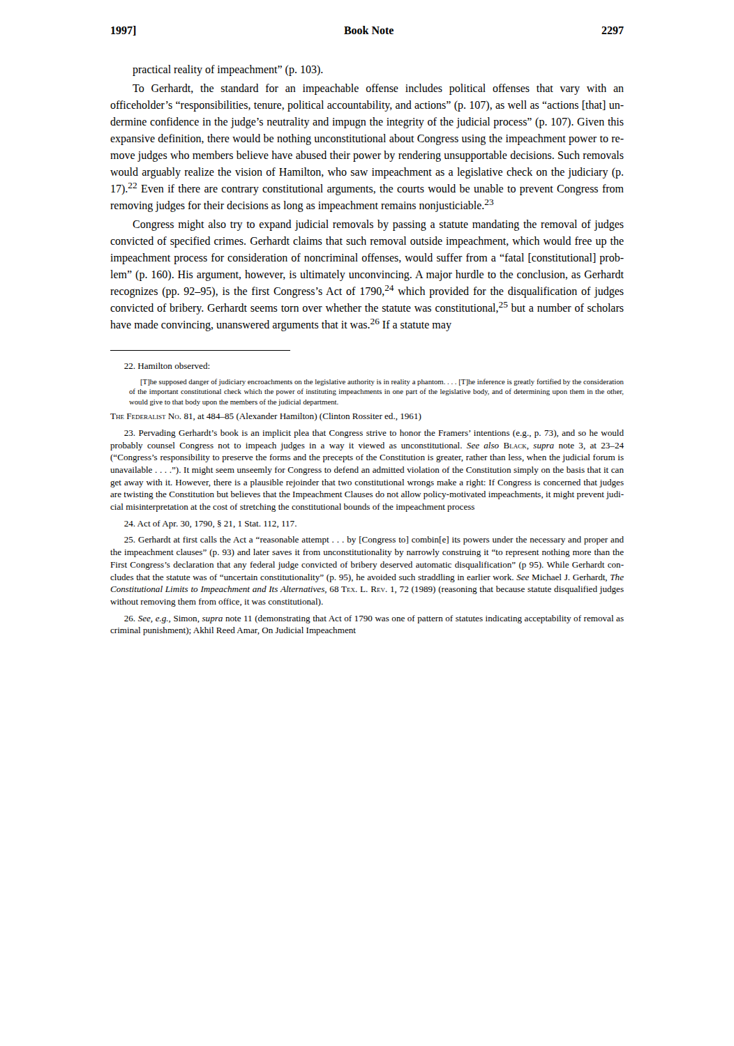1997] Book Note 2297
practical reality of impeachment” (p. 103).
To Gerhardt, the standard for an impeachable offense includes political offenses that vary with an officeholder’s “responsibilities, tenure, political accountability, and actions” (p. 107), as well as “actions [that] undermine confidence in the judge’s neutrality and impugn the integrity of the judicial process” (p. 107). Given this expansive definition, there would be nothing unconstitutional about Congress using the impeachment power to remove judges who members believe have abused their power by rendering unsupportable decisions. Such removals would arguably realize the vision of Hamilton, who saw impeachment as a legislative check on the judiciary (p. 17).22 Even if there are contrary constitutional arguments, the courts would be unable to prevent Congress from removing judges for their decisions as long as impeachment remains nonjusticiable.23
Congress might also try to expand judicial removals by passing a statute mandating the removal of judges convicted of specified crimes. Gerhardt claims that such removal outside impeachment, which would free up the impeachment process for consideration of noncriminal offenses, would suffer from a “fatal [constitutional] problem” (p. 160). His argument, however, is ultimately unconvincing. A major hurdle to the conclusion, as Gerhardt recognizes (pp. 92–95), is the first Congress’s Act of 1790,24 which provided for the disqualification of judges convicted of bribery. Gerhardt seems torn over whether the statute was constitutional,25 but a number of scholars have made convincing, unanswered arguments that it was.26 If a statute may
22. Hamilton observed:
[T]he supposed danger of judiciary encroachments on the legislative authority is in reality a phantom. . . . [T]he inference is greatly fortified by the consideration of the important constitutional check which the power of instituting impeachments in one part of the legislative body, and of determining upon them in the other, would give to that body upon the members of the judicial department.
The Federalist No. 81, at 484–85 (Alexander Hamilton) (Clinton Rossiter ed., 1961)
23. Pervading Gerhardt’s book is an implicit plea that Congress strive to honor the Framers’ intentions (e.g., p. 73), and so he would probably counsel Congress not to impeach judges in a way it viewed as unconstitutional. See also Black, supra note 3, at 23–24 (“Congress’s responsibility to preserve the forms and the precepts of the Constitution is greater, rather than less, when the judicial forum is unavailable . . . .”). It might seem unseemly for Congress to defend an admitted violation of the Constitution simply on the basis that it can get away with it. However, there is a plausible rejoinder that two constitutional wrongs make a right: If Congress is concerned that judges are twisting the Constitution but believes that the Impeachment Clauses do not allow policy-motivated impeachments, it might prevent judicial misinterpretation at the cost of stretching the constitutional bounds of the impeachment process
24. Act of Apr. 30, 1790, § 21, 1 Stat. 112, 117.
25. Gerhardt at first calls the Act a “reasonable attempt . . . by [Congress to] combin[e] its powers under the necessary and proper and the impeachment clauses” (p. 93) and later saves it from unconstitutionality by narrowly construing it “to represent nothing more than the First Congress’s declaration that any federal judge convicted of bribery deserved automatic disqualification” (p 95). While Gerhardt concludes that the statute was of “uncertain constitutionality” (p. 95), he avoided such straddling in earlier work. See Michael J. Gerhardt, The Constitutional Limits to Impeachment and Its Alternatives, 68 Tex. L. Rev. 1, 72 (1989) (reasoning that because statute disqualified judges without removing them from office, it was constitutional).
26. See, e.g., Simon, supra note 11 (demonstrating that Act of 1790 was one of pattern of statutes indicating acceptability of removal as criminal punishment); Akhil Reed Amar, On Judicial Impeachment